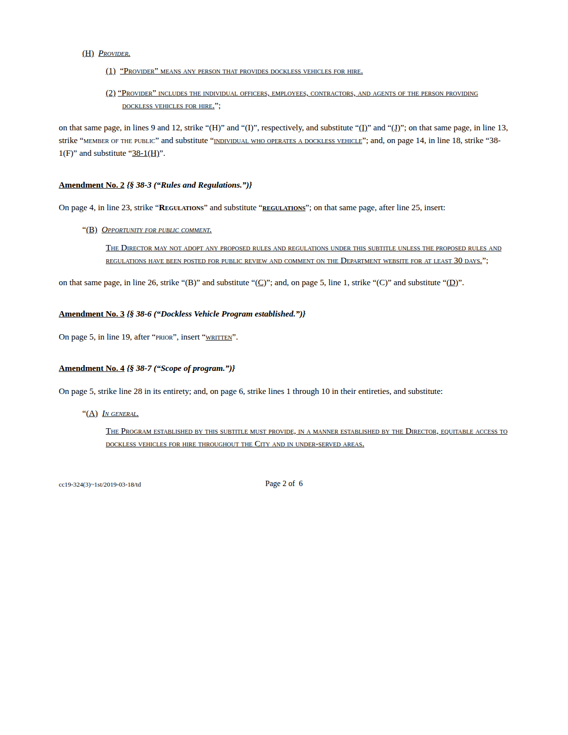(H) Provider.
(1) “Provider” means any person that provides dockless vehicles for hire.
(2) “Provider” includes the individual officers, employees, contractors, and agents of the person providing dockless vehicles for hire.”;
on that same page, in lines 9 and 12, strike “(H)” and “(I)”, respectively, and substitute “(I)” and “(J)”; on that same page, in line 13, strike “member of the public” and substitute “individual who operates a dockless vehicle”; and, on page 14, in line 18, strike “38-1(F)” and substitute “38-1(H)”.
Amendment No. 2 {§ 38-3 (“Rules and Regulations.”)}
On page 4, in line 23, strike “Regulations” and substitute “regulations”; on that same page, after line 25, insert:
“(B) Opportunity for public comment.
The Director may not adopt any proposed rules and regulations under this subtitle unless the proposed rules and regulations have been posted for public review and comment on the Department website for at least 30 days.”;
on that same page, in line 26, strike “(B)” and substitute “(C)”; and, on page 5, line 1, strike “(C)” and substitute “(D)”.
Amendment No. 3 {§ 38-6 (“Dockless Vehicle Program established.”)}
On page 5, in line 19, after “prior”, insert “written”.
Amendment No. 4 {§ 38-7 (“Scope of program.”)}
On page 5, strike line 28 in its entirety; and, on page 6, strike lines 1 through 10 in their entireties, and substitute:
“(A) In general.
The Program established by this subtitle must provide, in a manner established by the Director, equitable access to dockless vehicles for hire throughout the City and in under-served areas.
cc19-324(3)~1st/2019-03-18/td
Page 2 of 6